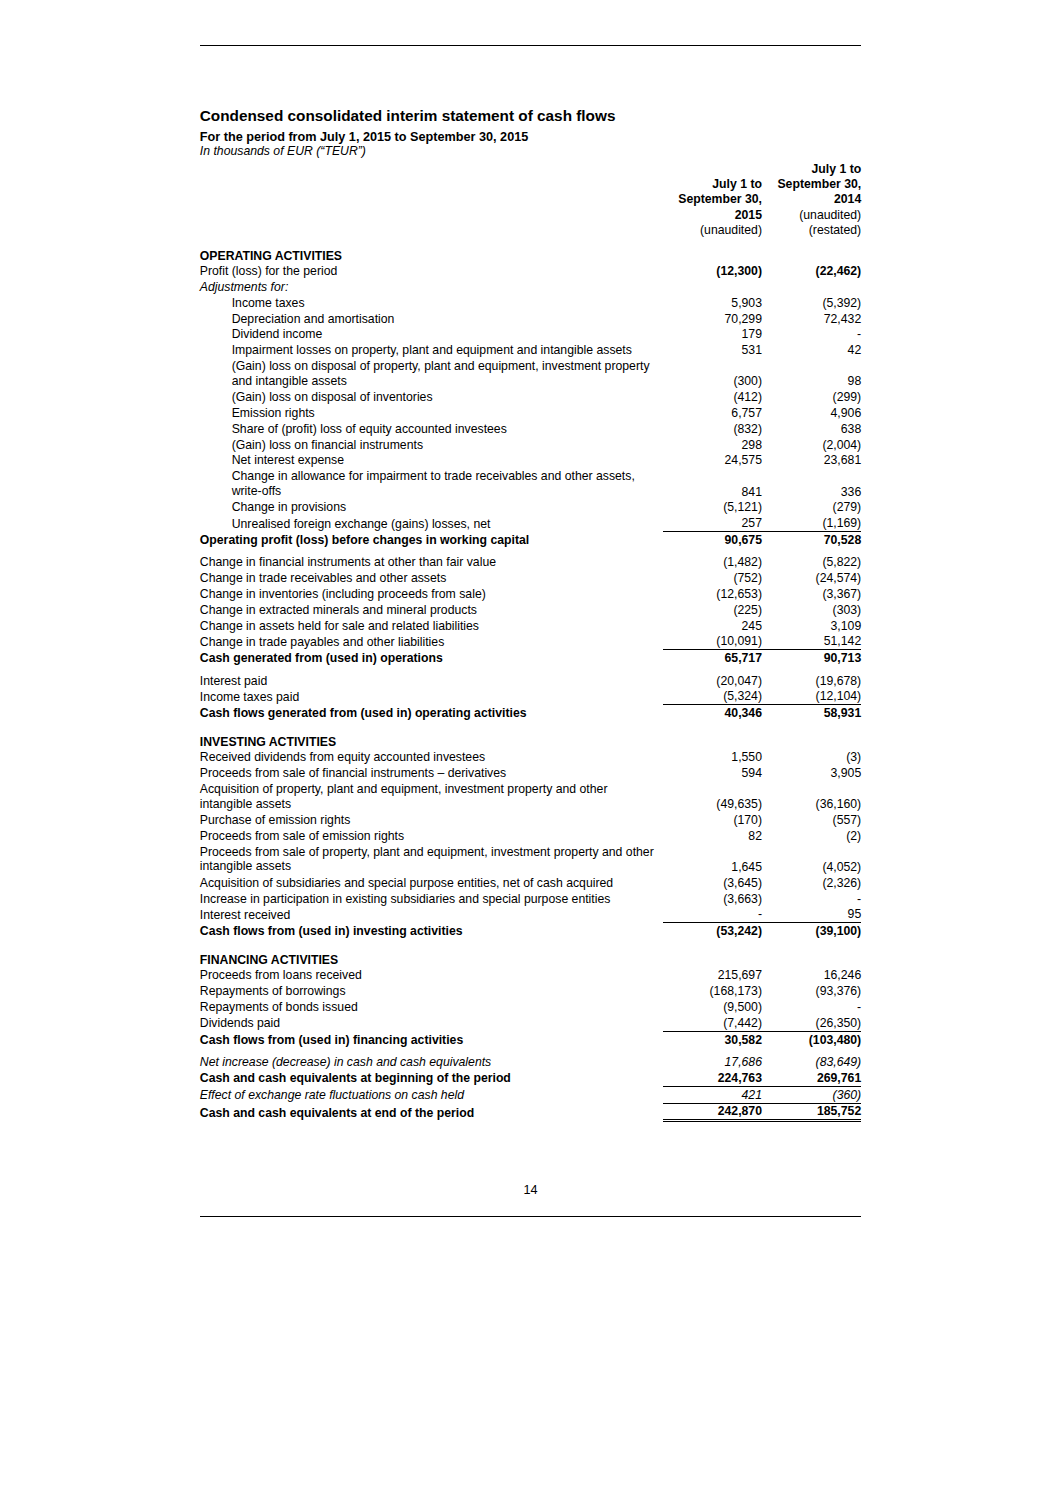Condensed consolidated interim statement of cash flows
For the period from July 1, 2015 to September 30, 2015
In thousands of EUR (“TEUR”)
| | July 1 to September 30, 2015 (unaudited) | July 1 to September 30, 2014 (unaudited) (restated) |
| --- | --- | --- |
| OPERATING ACTIVITIES | | |
| Profit (loss) for the period | (12,300) | (22,462) |
| Adjustments for: | | |
| Income taxes | 5,903 | (5,392) |
| Depreciation and amortisation | 70,299 | 72,432 |
| Dividend income | 179 | - |
| Impairment losses on property, plant and equipment and intangible assets | 531 | 42 |
| (Gain) loss on disposal of property, plant and equipment, investment property and intangible assets | (300) | 98 |
| (Gain) loss on disposal of inventories | (412) | (299) |
| Emission rights | 6,757 | 4,906 |
| Share of (profit) loss of equity accounted investees | (832) | 638 |
| (Gain) loss on financial instruments | 298 | (2,004) |
| Net interest expense | 24,575 | 23,681 |
| Change in allowance for impairment to trade receivables and other assets, write-offs | 841 | 336 |
| Change in provisions | (5,121) | (279) |
| Unrealised foreign exchange (gains) losses, net | 257 | (1,169) |
| Operating profit (loss) before changes in working capital | 90,675 | 70,528 |
| Change in financial instruments at other than fair value | (1,482) | (5,822) |
| Change in trade receivables and other assets | (752) | (24,574) |
| Change in inventories (including proceeds from sale) | (12,653) | (3,367) |
| Change in extracted minerals and mineral products | (225) | (303) |
| Change in assets held for sale and related liabilities | 245 | 3,109 |
| Change in trade payables and other liabilities | (10,091) | 51,142 |
| Cash generated from (used in) operations | 65,717 | 90,713 |
| Interest paid | (20,047) | (19,678) |
| Income taxes paid | (5,324) | (12,104) |
| Cash flows generated from (used in) operating activities | 40,346 | 58,931 |
| INVESTING ACTIVITIES | | |
| Received dividends from equity accounted investees | 1,550 | (3) |
| Proceeds from sale of financial instruments – derivatives | 594 | 3,905 |
| Acquisition of property, plant and equipment, investment property and other intangible assets | (49,635) | (36,160) |
| Purchase of emission rights | (170) | (557) |
| Proceeds from sale of emission rights | 82 | (2) |
| Proceeds from sale of property, plant and equipment, investment property and other intangible assets | 1,645 | (4,052) |
| Acquisition of subsidiaries and special purpose entities, net of cash acquired | (3,645) | (2,326) |
| Increase in participation in existing subsidiaries and special purpose entities | (3,663) | - |
| Interest received | - | 95 |
| Cash flows from (used in) investing activities | (53,242) | (39,100) |
| FINANCING ACTIVITIES | | |
| Proceeds from loans received | 215,697 | 16,246 |
| Repayments of borrowings | (168,173) | (93,376) |
| Repayments of bonds issued | (9,500) | - |
| Dividends paid | (7,442) | (26,350) |
| Cash flows from (used in) financing activities | 30,582 | (103,480) |
| Net increase (decrease) in cash and cash equivalents | 17,686 | (83,649) |
| Cash and cash equivalents at beginning of the period | 224,763 | 269,761 |
| Effect of exchange rate fluctuations on cash held | 421 | (360) |
| Cash and cash equivalents at end of the period | 242,870 | 185,752 |
14